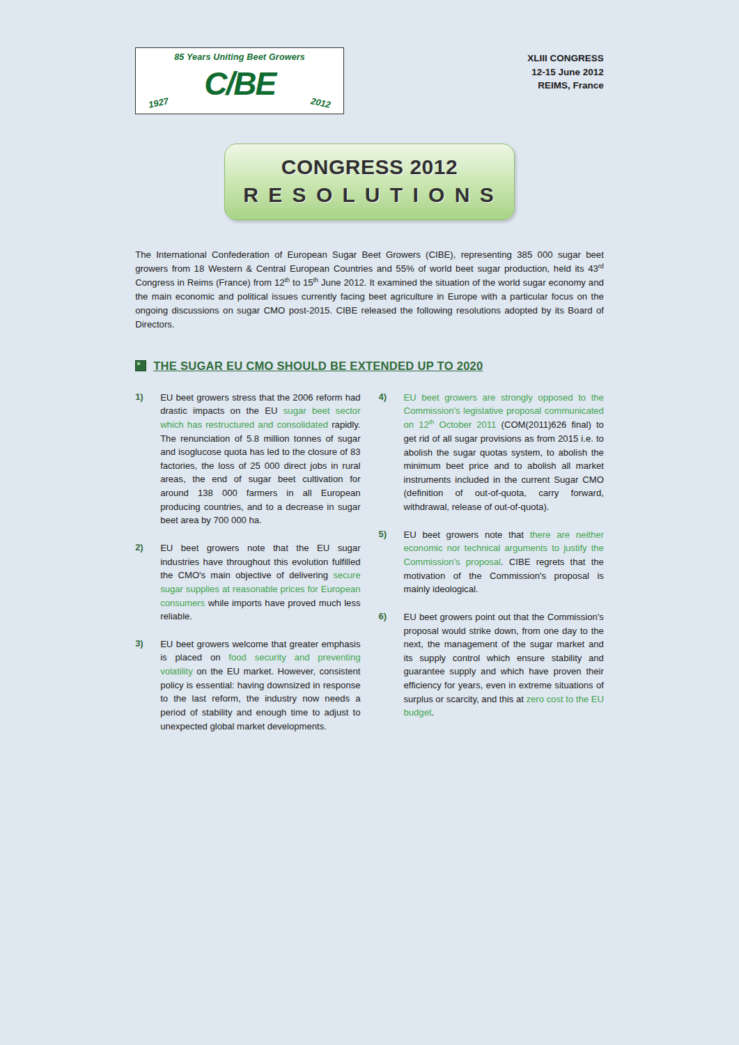85 Years Uniting Beet Growers
C/BE
1927
2012
XLIII CONGRESS
12-15 June 2012
REIMS, France
CONGRESS 2012
R E S O L U T I O N S
The International Confederation of European Sugar Beet Growers (CIBE), representing 385 000 sugar beet growers from 18 Western & Central European Countries and 55% of world beet sugar production, held its 43rd Congress in Reims (France) from 12th to 15th June 2012. It examined the situation of the world sugar economy and the main economic and political issues currently facing beet agriculture in Europe with a particular focus on the ongoing discussions on sugar CMO post-2015. CIBE released the following resolutions adopted by its Board of Directors.
THE SUGAR EU CMO SHOULD BE EXTENDED UP TO 2020
1)
EU beet growers stress that the 2006 reform had drastic impacts on the EU sugar beet sector which has restructured and consolidated rapidly. The renunciation of 5.8 million tonnes of sugar and isoglucose quota has led to the closure of 83 factories, the loss of 25 000 direct jobs in rural areas, the end of sugar beet cultivation for around 138 000 farmers in all European producing countries, and to a decrease in sugar beet area by 700 000 ha.
2)
EU beet growers note that the EU sugar industries have throughout this evolution fulfilled the CMO's main objective of delivering secure sugar supplies at reasonable prices for European consumers while imports have proved much less reliable.
3)
EU beet growers welcome that greater emphasis is placed on food security and preventing volatility on the EU market. However, consistent policy is essential: having downsized in response to the last reform, the industry now needs a period of stability and enough time to adjust to unexpected global market developments.
4)
EU beet growers are strongly opposed to the Commission's legislative proposal communicated on 12th October 2011 (COM(2011)626 final) to get rid of all sugar provisions as from 2015 i.e. to abolish the sugar quotas system, to abolish the minimum beet price and to abolish all market instruments included in the current Sugar CMO (definition of out-of-quota, carry forward, withdrawal, release of out-of-quota).
5)
EU beet growers note that there are neither economic nor technical arguments to justify the Commission's proposal. CIBE regrets that the motivation of the Commission's proposal is mainly ideological.
6)
EU beet growers point out that the Commission's proposal would strike down, from one day to the next, the management of the sugar market and its supply control which ensure stability and guarantee supply and which have proven their efficiency for years, even in extreme situations of surplus or scarcity, and this at zero cost to the EU budget.